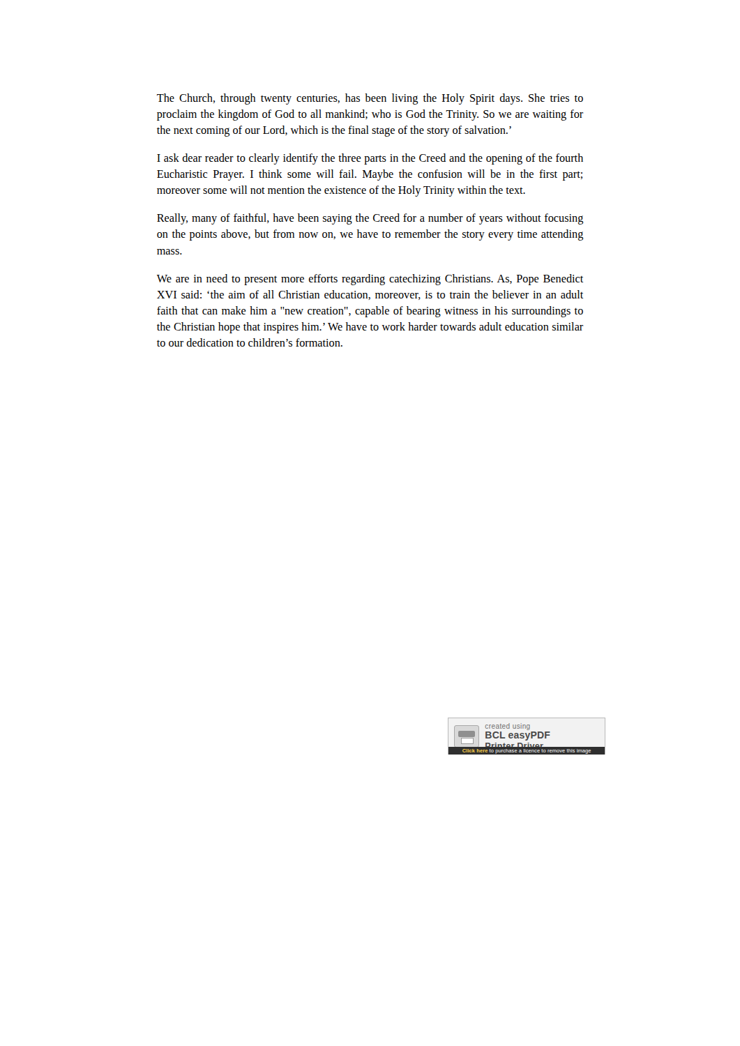The Church, through twenty centuries, has been living the Holy Spirit days. She tries to proclaim the kingdom of God to all mankind; who is God the Trinity. So we are waiting for the next coming of our Lord, which is the final stage of the story of salvation.’
I ask dear reader to clearly identify the three parts in the Creed and the opening of the fourth Eucharistic Prayer. I think some will fail. Maybe the confusion will be in the first part; moreover some will not mention the existence of the Holy Trinity within the text.
Really, many of faithful, have been saying the Creed for a number of years without focusing on the points above, but from now on, we have to remember the story every time attending mass.
We are in need to present more efforts regarding catechizing Christians. As, Pope Benedict XVI said: ‘the aim of all Christian education, moreover, is to train the believer in an adult faith that can make him a "new creation", capable of bearing witness in his surroundings to the Christian hope that inspires him.’ We have to work harder towards adult education similar to our dedication to children’s formation.
created using
BCL easyPDF
Printer Driver
Click here to purchase a licence to remove this image